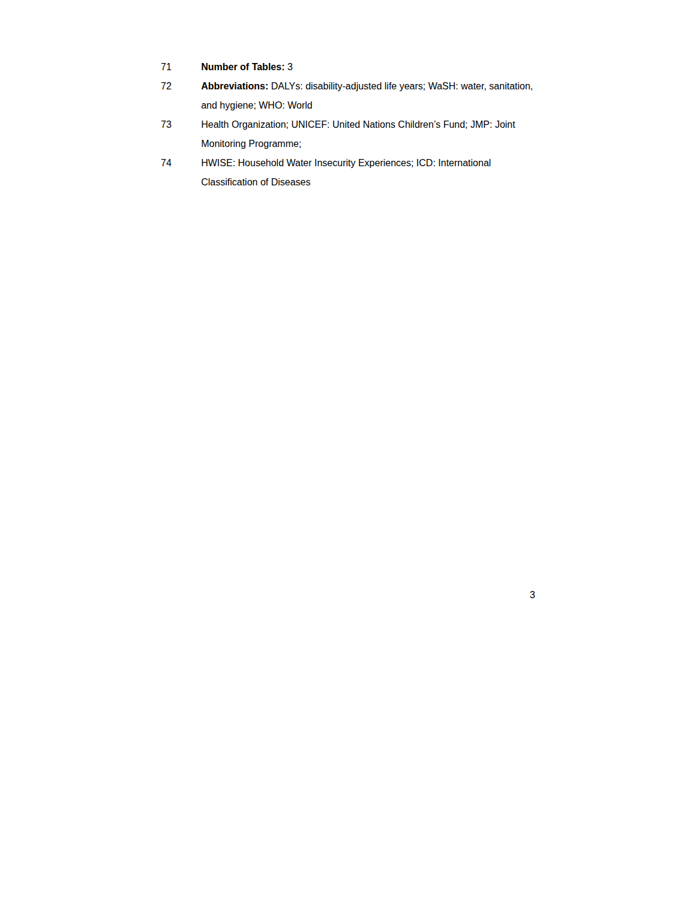71 Number of Tables: 3
72 Abbreviations: DALYs: disability-adjusted life years; WaSH: water, sanitation, and hygiene; WHO: World
73 Health Organization; UNICEF: United Nations Children’s Fund; JMP: Joint Monitoring Programme;
74 HWISE: Household Water Insecurity Experiences; ICD: International Classification of Diseases
3